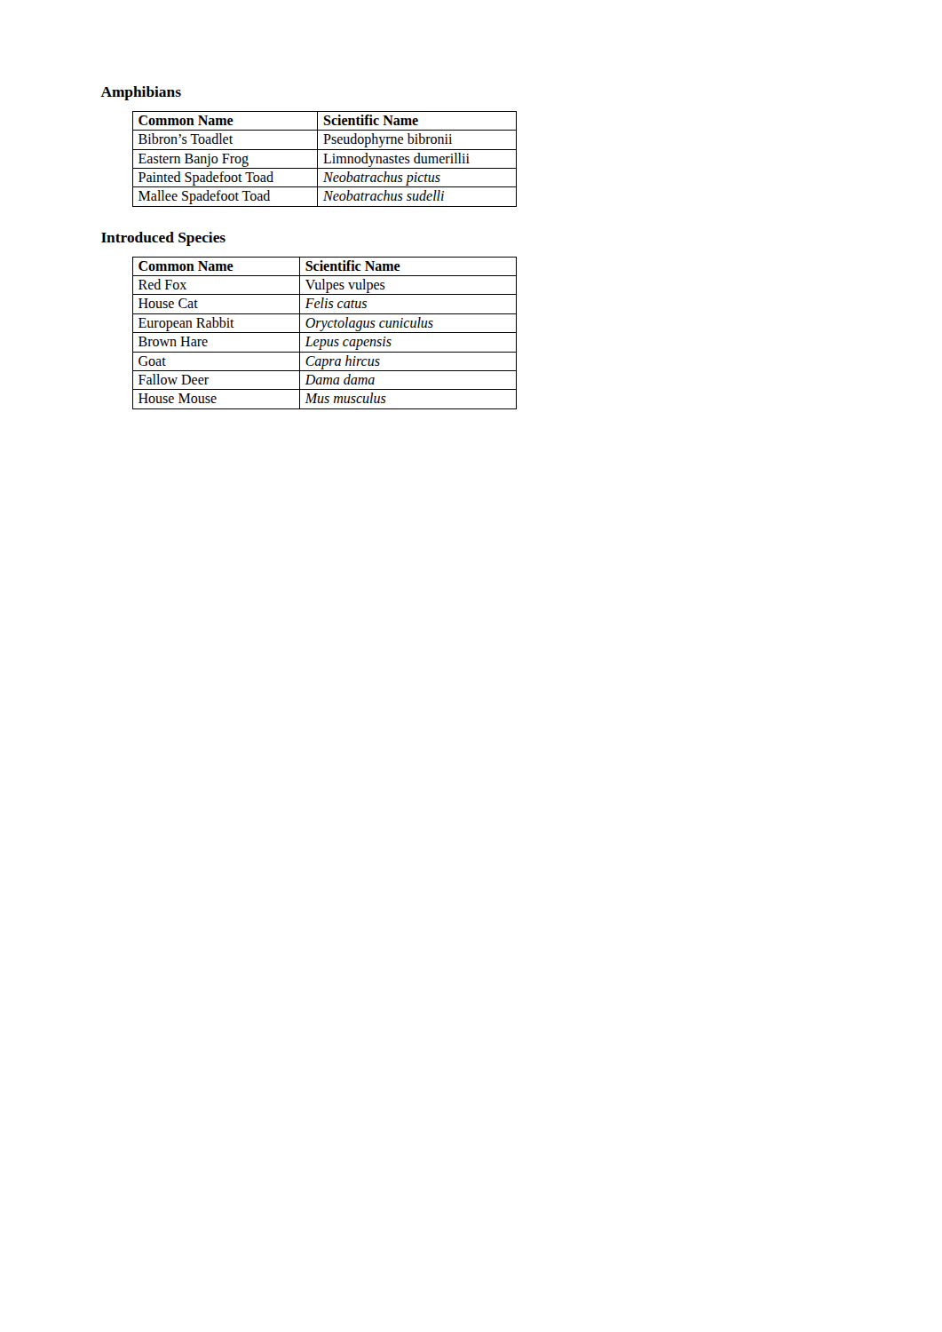Amphibians
| Common Name | Scientific Name |
| --- | --- |
| Bibron’s Toadlet | Pseudophyrne bibronii |
| Eastern Banjo Frog | Limnodynastes dumerillii |
| Painted Spadefoot Toad | Neobatrachus pictus |
| Mallee Spadefoot Toad | Neobatrachus sudelli |
Introduced Species
| Common Name | Scientific Name |
| --- | --- |
| Red Fox | Vulpes vulpes |
| House Cat | Felis catus |
| European Rabbit | Oryctolagus cuniculus |
| Brown Hare | Lepus capensis |
| Goat | Capra hircus |
| Fallow Deer | Dama dama |
| House Mouse | Mus musculus |